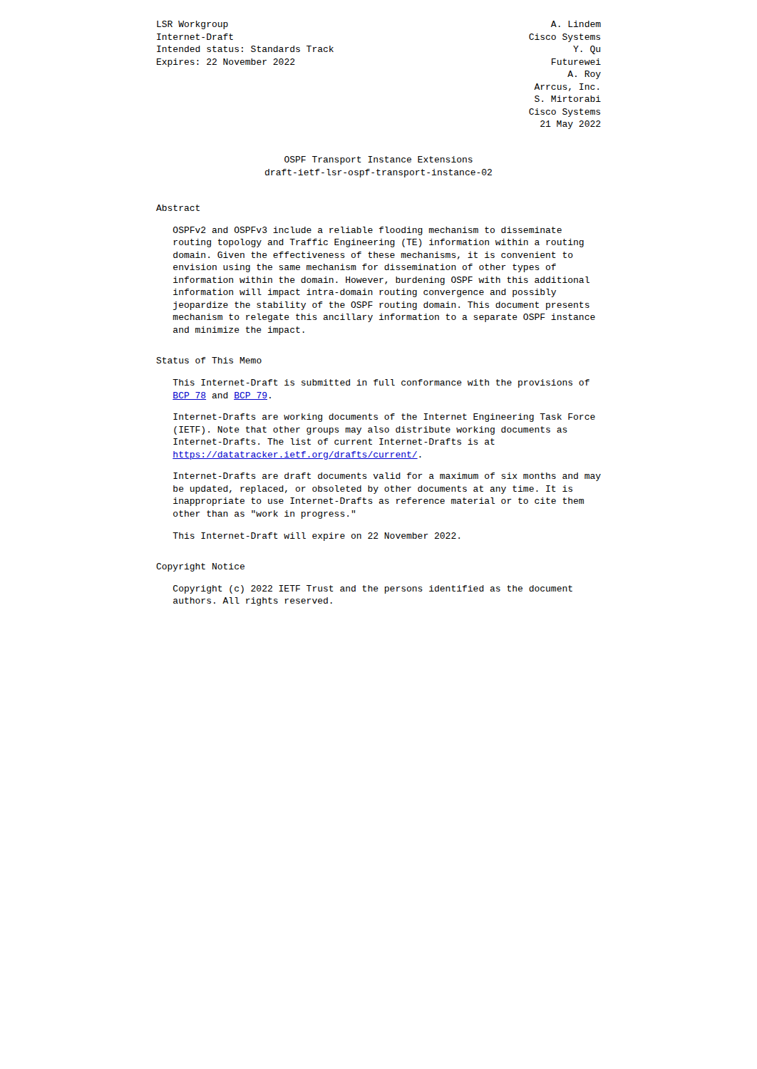| LSR Workgroup | A. Lindem |
| Internet-Draft | Cisco Systems |
| Intended status: Standards Track | Y. Qu |
| Expires: 22 November 2022 | Futurewei |
| | A. Roy |
| | Arrcus, Inc. |
| | S. Mirtorabi |
| | Cisco Systems |
| | 21 May 2022 |
OSPF Transport Instance Extensions draft-ietf-lsr-ospf-transport-instance-02
Abstract
OSPFv2 and OSPFv3 include a reliable flooding mechanism to disseminate routing topology and Traffic Engineering (TE) information within a routing domain. Given the effectiveness of these mechanisms, it is convenient to envision using the same mechanism for dissemination of other types of information within the domain. However, burdening OSPF with this additional information will impact intra-domain routing convergence and possibly jeopardize the stability of the OSPF routing domain. This document presents mechanism to relegate this ancillary information to a separate OSPF instance and minimize the impact.
Status of This Memo
This Internet-Draft is submitted in full conformance with the provisions of BCP 78 and BCP 79.
Internet-Drafts are working documents of the Internet Engineering Task Force (IETF). Note that other groups may also distribute working documents as Internet-Drafts. The list of current Internet-Drafts is at https://datatracker.ietf.org/drafts/current/.
Internet-Drafts are draft documents valid for a maximum of six months and may be updated, replaced, or obsoleted by other documents at any time. It is inappropriate to use Internet-Drafts as reference material or to cite them other than as "work in progress."
This Internet-Draft will expire on 22 November 2022.
Copyright Notice
Copyright (c) 2022 IETF Trust and the persons identified as the document authors. All rights reserved.